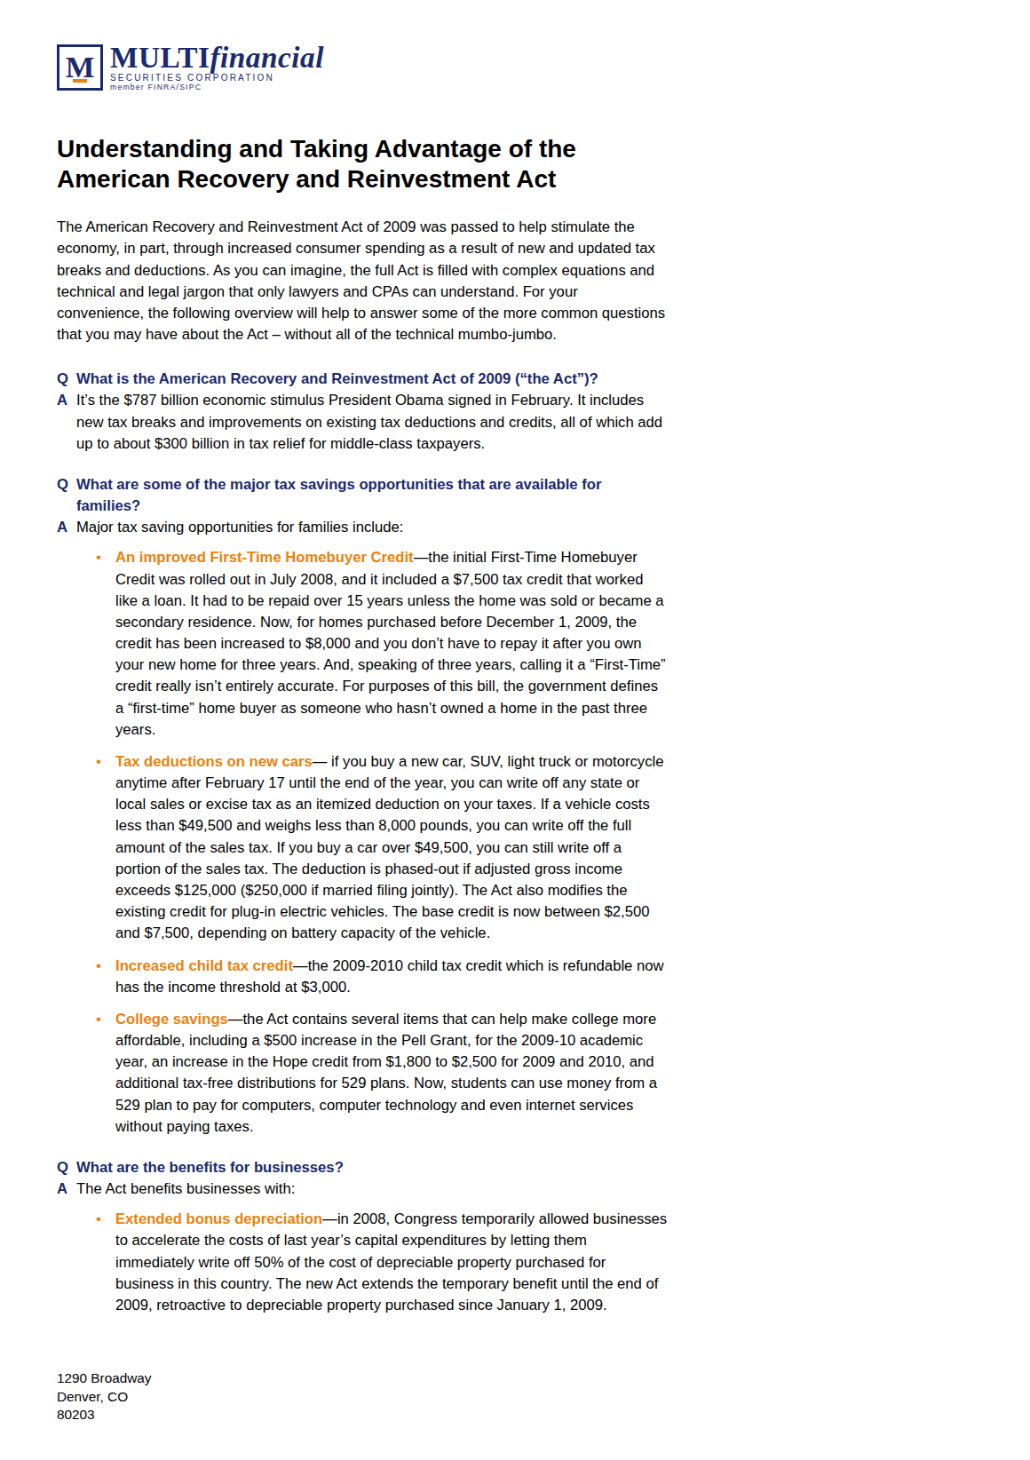M
MULTI financial
SECURITIES CORPORATION
member FINRA/SIPC
Understanding and Taking Advantage of the
American Recovery and Reinvestment Act
The American Recovery and Reinvestment Act of 2009 was passed to help stimulate the economy, in part, through increased consumer spending as a result of new and updated tax breaks and deductions. As you can imagine, the full Act is filled with complex equations and technical and legal jargon that only lawyers and CPAs can understand. For your convenience, the following overview will help to answer some of the more common questions that you may have about the Act – without all of the technical mumbo-jumbo.
Q
What is the American Recovery and Reinvestment Act of 2009 (“the Act”)?
A
It’s the $787 billion economic stimulus President Obama signed in February. It includes new tax breaks and improvements on existing tax deductions and credits, all of which add up to about $300 billion in tax relief for middle-class taxpayers.
Q
What are some of the major tax savings opportunities that are available for families?
A
Major tax saving opportunities for families include:
An improved First-Time Homebuyer Credit—the initial First-Time Homebuyer Credit was rolled out in July 2008, and it included a $7,500 tax credit that worked like a loan. It had to be repaid over 15 years unless the home was sold or became a secondary residence. Now, for homes purchased before December 1, 2009, the credit has been increased to $8,000 and you don’t have to repay it after you own your new home for three years. And, speaking of three years, calling it a “First-Time” credit really isn’t entirely accurate. For purposes of this bill, the government defines a “first-time” home buyer as someone who hasn’t owned a home in the past three years.
Tax deductions on new cars— if you buy a new car, SUV, light truck or motorcycle anytime after February 17 until the end of the year, you can write off any state or local sales or excise tax as an itemized deduction on your taxes. If a vehicle costs less than $49,500 and weighs less than 8,000 pounds, you can write off the full amount of the sales tax. If you buy a car over $49,500, you can still write off a portion of the sales tax. The deduction is phased-out if adjusted gross income exceeds $125,000 ($250,000 if married filing jointly). The Act also modifies the existing credit for plug-in electric vehicles. The base credit is now between $2,500 and $7,500, depending on battery capacity of the vehicle.
Increased child tax credit—the 2009-2010 child tax credit which is refundable now has the income threshold at $3,000.
College savings—the Act contains several items that can help make college more affordable, including a $500 increase in the Pell Grant, for the 2009-10 academic year, an increase in the Hope credit from $1,800 to $2,500 for 2009 and 2010, and additional tax-free distributions for 529 plans. Now, students can use money from a 529 plan to pay for computers, computer technology and even internet services without paying taxes.
Q
What are the benefits for businesses?
A
The Act benefits businesses with:
Extended bonus depreciation—in 2008, Congress temporarily allowed businesses to accelerate the costs of last year’s capital expenditures by letting them immediately write off 50% of the cost of depreciable property purchased for business in this country. The new Act extends the temporary benefit until the end of 2009, retroactive to depreciable property purchased since January 1, 2009.
1290 Broadway
Denver, CO
80203